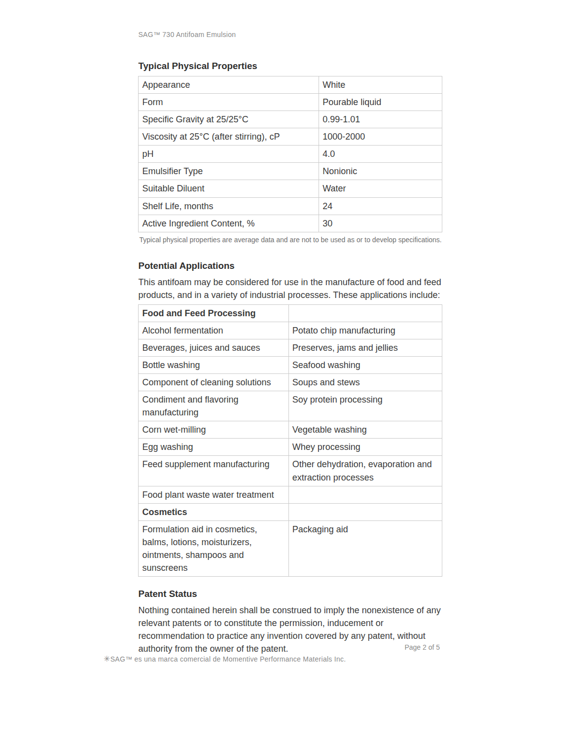SAG™ 730 Antifoam Emulsion
Typical Physical Properties
| Appearance | White |
| Form | Pourable liquid |
| Specific Gravity at 25/25°C | 0.99-1.01 |
| Viscosity at 25°C (after stirring), cP | 1000-2000 |
| pH | 4.0 |
| Emulsifier Type | Nonionic |
| Suitable Diluent | Water |
| Shelf Life, months | 24 |
| Active Ingredient Content, % | 30 |
Typical physical properties are average data and are not to be used as or to develop specifications.
Potential Applications
This antifoam may be considered for use in the manufacture of food and feed products, and in a variety of industrial processes. These applications include:
| Food and Feed Processing | |
| Alcohol fermentation | Potato chip manufacturing |
| Beverages, juices and sauces | Preserves, jams and jellies |
| Bottle washing | Seafood washing |
| Component of cleaning solutions | Soups and stews |
| Condiment and flavoring manufacturing | Soy protein processing |
| Corn wet-milling | Vegetable washing |
| Egg washing | Whey processing |
| Feed supplement manufacturing | Other dehydration, evaporation and extraction processes |
| Food plant waste water treatment | |
| Cosmetics | |
| Formulation aid in cosmetics, balms, lotions, moisturizers, ointments, shampoos and sunscreens | Packaging aid |
Patent Status
Nothing contained herein shall be construed to imply the nonexistence of any relevant patents or to constitute the permission, inducement or recommendation to practice any invention covered by any patent, without authority from the owner of the patent.
Page 2 of 5
✳SAG™ es una marca comercial de Momentive Performance Materials Inc.